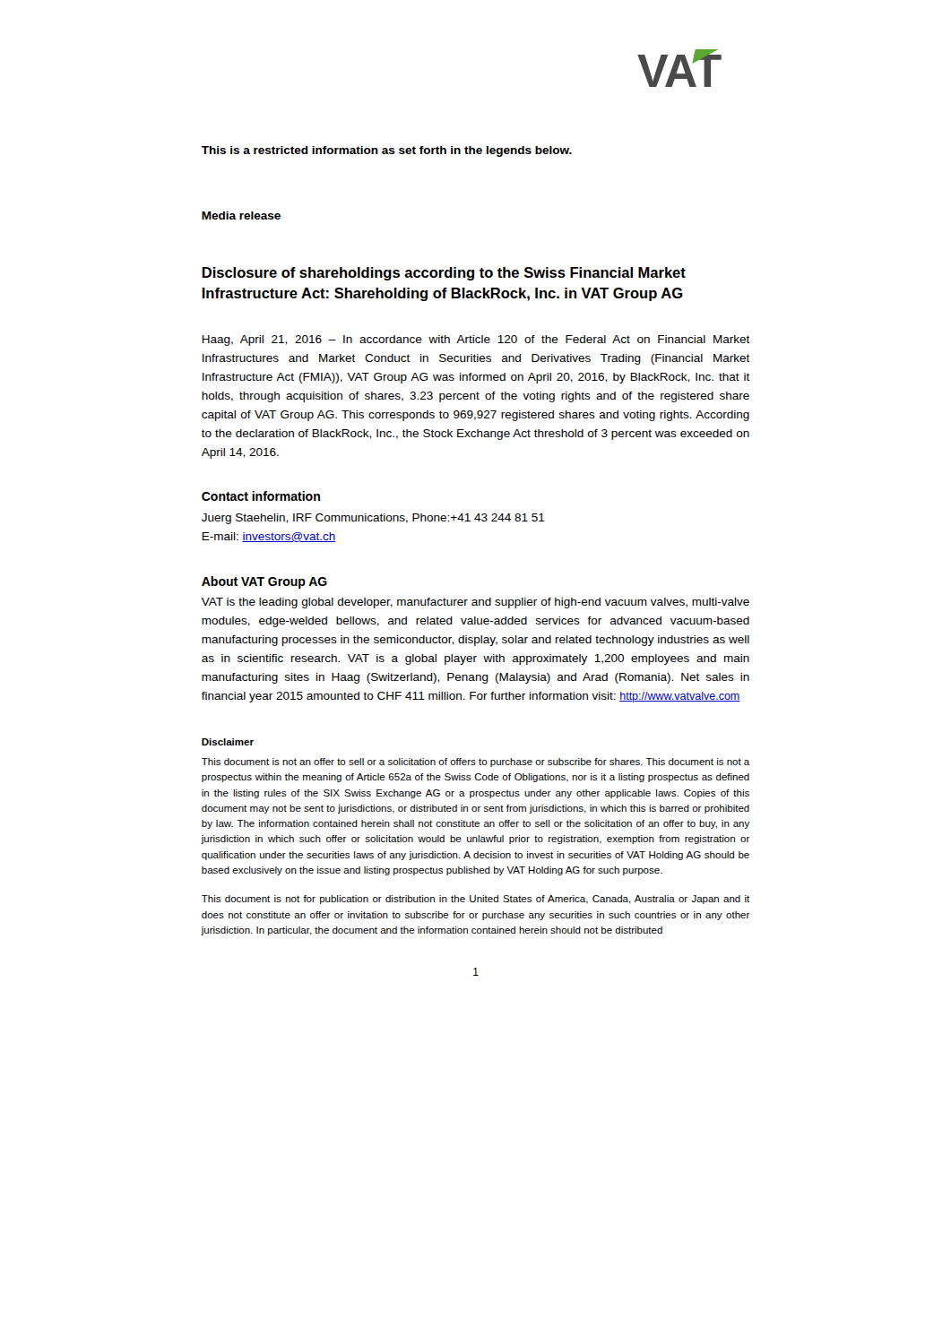VAT
This is a restricted information as set forth in the legends below.
Media release
Disclosure of shareholdings according to the Swiss Financial Market Infrastructure Act: Shareholding of BlackRock, Inc. in VAT Group AG
Haag, April 21, 2016 – In accordance with Article 120 of the Federal Act on Financial Market Infrastructures and Market Conduct in Securities and Derivatives Trading (Financial Market Infrastructure Act (FMIA)), VAT Group AG was informed on April 20, 2016, by BlackRock, Inc. that it holds, through acquisition of shares, 3.23 percent of the voting rights and of the registered share capital of VAT Group AG. This corresponds to 969,927 registered shares and voting rights. According to the declaration of BlackRock, Inc., the Stock Exchange Act threshold of 3 percent was exceeded on April 14, 2016.
Contact information
Juerg Staehelin, IRF Communications, Phone:+41 43 244 81 51
E-mail: investors@vat.ch
About VAT Group AG
VAT is the leading global developer, manufacturer and supplier of high-end vacuum valves, multi-valve modules, edge-welded bellows, and related value-added services for advanced vacuum-based manufacturing processes in the semiconductor, display, solar and related technology industries as well as in scientific research. VAT is a global player with approximately 1,200 employees and main manufacturing sites in Haag (Switzerland), Penang (Malaysia) and Arad (Romania). Net sales in financial year 2015 amounted to CHF 411 million. For further information visit: http://www.vatvalve.com
Disclaimer
This document is not an offer to sell or a solicitation of offers to purchase or subscribe for shares. This document is not a prospectus within the meaning of Article 652a of the Swiss Code of Obligations, nor is it a listing prospectus as defined in the listing rules of the SIX Swiss Exchange AG or a prospectus under any other applicable laws. Copies of this document may not be sent to jurisdictions, or distributed in or sent from jurisdictions, in which this is barred or prohibited by law. The information contained herein shall not constitute an offer to sell or the solicitation of an offer to buy, in any jurisdiction in which such offer or solicitation would be unlawful prior to registration, exemption from registration or qualification under the securities laws of any jurisdiction. A decision to invest in securities of VAT Holding AG should be based exclusively on the issue and listing prospectus published by VAT Holding AG for such purpose.
This document is not for publication or distribution in the United States of America, Canada, Australia or Japan and it does not constitute an offer or invitation to subscribe for or purchase any securities in such countries or in any other jurisdiction. In particular, the document and the information contained herein should not be distributed
1